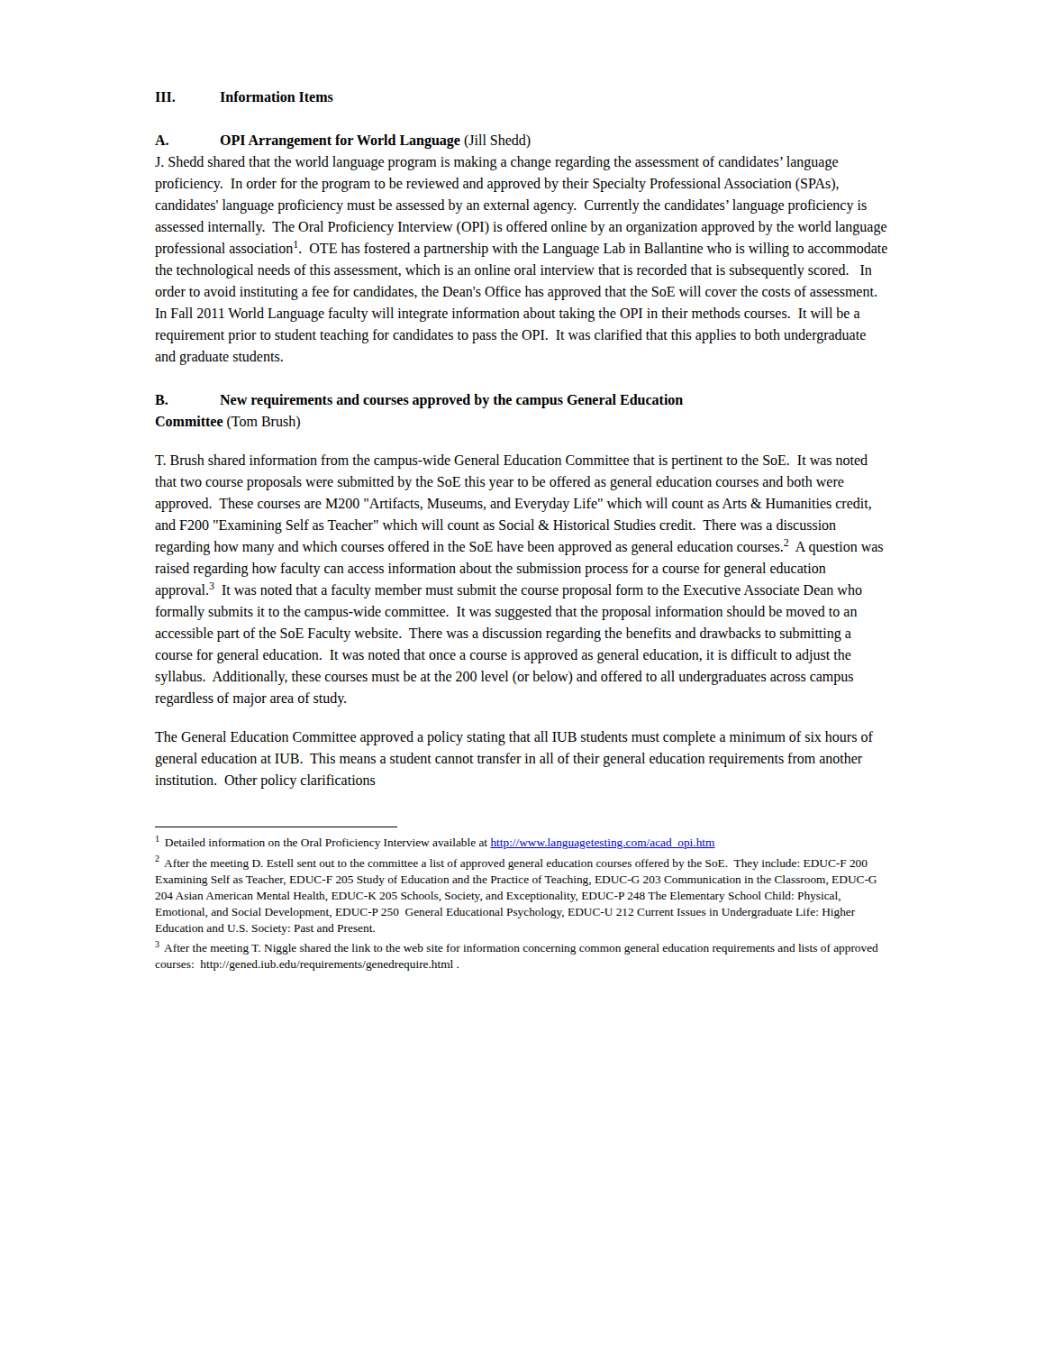III. Information Items
A. OPI Arrangement for World Language (Jill Shedd)
J. Shedd shared that the world language program is making a change regarding the assessment of candidates’ language proficiency. In order for the program to be reviewed and approved by their Specialty Professional Association (SPAs), candidates' language proficiency must be assessed by an external agency. Currently the candidates’ language proficiency is assessed internally. The Oral Proficiency Interview (OPI) is offered online by an organization approved by the world language professional association1. OTE has fostered a partnership with the Language Lab in Ballantine who is willing to accommodate the technological needs of this assessment, which is an online oral interview that is recorded that is subsequently scored. In order to avoid instituting a fee for candidates, the Dean's Office has approved that the SoE will cover the costs of assessment. In Fall 2011 World Language faculty will integrate information about taking the OPI in their methods courses. It will be a requirement prior to student teaching for candidates to pass the OPI. It was clarified that this applies to both undergraduate and graduate students.
B. New requirements and courses approved by the campus General Education
Committee (Tom Brush)
T. Brush shared information from the campus-wide General Education Committee that is pertinent to the SoE. It was noted that two course proposals were submitted by the SoE this year to be offered as general education courses and both were approved. These courses are M200 "Artifacts, Museums, and Everyday Life" which will count as Arts & Humanities credit, and F200 "Examining Self as Teacher" which will count as Social & Historical Studies credit. There was a discussion regarding how many and which courses offered in the SoE have been approved as general education courses.2 A question was raised regarding how faculty can access information about the submission process for a course for general education approval.3 It was noted that a faculty member must submit the course proposal form to the Executive Associate Dean who formally submits it to the campus-wide committee. It was suggested that the proposal information should be moved to an accessible part of the SoE Faculty website. There was a discussion regarding the benefits and drawbacks to submitting a course for general education. It was noted that once a course is approved as general education, it is difficult to adjust the syllabus. Additionally, these courses must be at the 200 level (or below) and offered to all undergraduates across campus regardless of major area of study.
The General Education Committee approved a policy stating that all IUB students must complete a minimum of six hours of general education at IUB. This means a student cannot transfer in all of their general education requirements from another institution. Other policy clarifications
1 Detailed information on the Oral Proficiency Interview available at http://www.languagetesting.com/acad_opi.htm
2 After the meeting D. Estell sent out to the committee a list of approved general education courses offered by the SoE. They include: EDUC-F 200 Examining Self as Teacher, EDUC-F 205 Study of Education and the Practice of Teaching, EDUC-G 203 Communication in the Classroom, EDUC-G 204 Asian American Mental Health, EDUC-K 205 Schools, Society, and Exceptionality, EDUC-P 248 The Elementary School Child: Physical, Emotional, and Social Development, EDUC-P 250 General Educational Psychology, EDUC-U 212 Current Issues in Undergraduate Life: Higher Education and U.S. Society: Past and Present.
3 After the meeting T. Niggle shared the link to the web site for information concerning common general education requirements and lists of approved courses: http://gened.iub.edu/requirements/genedrequire.html .